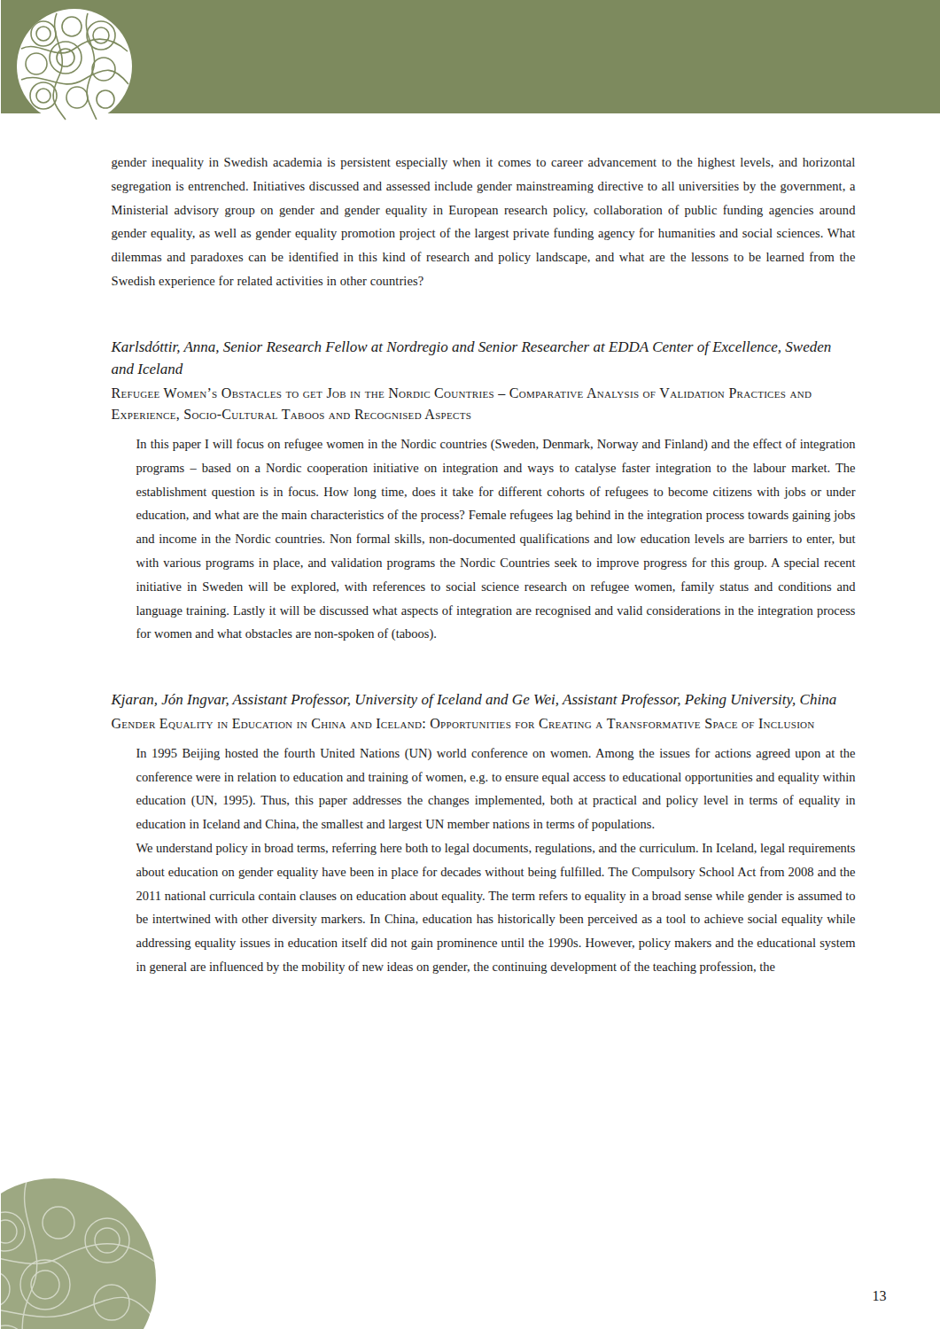gender inequality in Swedish academia is persistent especially when it comes to career advancement to the highest levels, and horizontal segregation is entrenched. Initiatives discussed and assessed include gender mainstreaming directive to all universities by the government, a Ministerial advisory group on gender and gender equality in European research policy, collaboration of public funding agencies around gender equality, as well as gender equality promotion project of the largest private funding agency for humanities and social sciences. What dilemmas and paradoxes can be identified in this kind of research and policy landscape, and what are the lessons to be learned from the Swedish experience for related activities in other countries?
Karlsdóttir, Anna, Senior Research Fellow at Nordregio and Senior Researcher at EDDA Center of Excellence, Sweden and Iceland
Refugee Women’s Obstacles to get Job in the Nordic Countries – Comparative Analysis of Validation Practices and Experience, Socio-Cultural Taboos and Recognised Aspects
In this paper I will focus on refugee women in the Nordic countries (Sweden, Denmark, Norway and Finland) and the effect of integration programs – based on a Nordic cooperation initiative on integration and ways to catalyse faster integration to the labour market. The establishment question is in focus. How long time, does it take for different cohorts of refugees to become citizens with jobs or under education, and what are the main characteristics of the process? Female refugees lag behind in the integration process towards gaining jobs and income in the Nordic countries. Non formal skills, non-documented qualifications and low education levels are barriers to enter, but with various programs in place, and validation programs the Nordic Countries seek to improve progress for this group. A special recent initiative in Sweden will be explored, with references to social science research on refugee women, family status and conditions and language training. Lastly it will be discussed what aspects of integration are recognised and valid considerations in the integration process for women and what obstacles are non-spoken of (taboos).
Kjaran, Jón Ingvar, Assistant Professor, University of Iceland and Ge Wei, Assistant Professor, Peking University, China
Gender Equality in Education in China and Iceland: Opportunities for Creating a Transformative Space of Inclusion
In 1995 Beijing hosted the fourth United Nations (UN) world conference on women. Among the issues for actions agreed upon at the conference were in relation to education and training of women, e.g. to ensure equal access to educational opportunities and equality within education (UN, 1995). Thus, this paper addresses the changes implemented, both at practical and policy level in terms of equality in education in Iceland and China, the smallest and largest UN member nations in terms of populations.
We understand policy in broad terms, referring here both to legal documents, regulations, and the curriculum. In Iceland, legal requirements about education on gender equality have been in place for decades without being fulfilled. The Compulsory School Act from 2008 and the 2011 national curricula contain clauses on education about equality. The term refers to equality in a broad sense while gender is assumed to be intertwined with other diversity markers. In China, education has historically been perceived as a tool to achieve social equality while addressing equality issues in education itself did not gain prominence until the 1990s. However, policy makers and the educational system in general are influenced by the mobility of new ideas on gender, the continuing development of the teaching profession, the
13